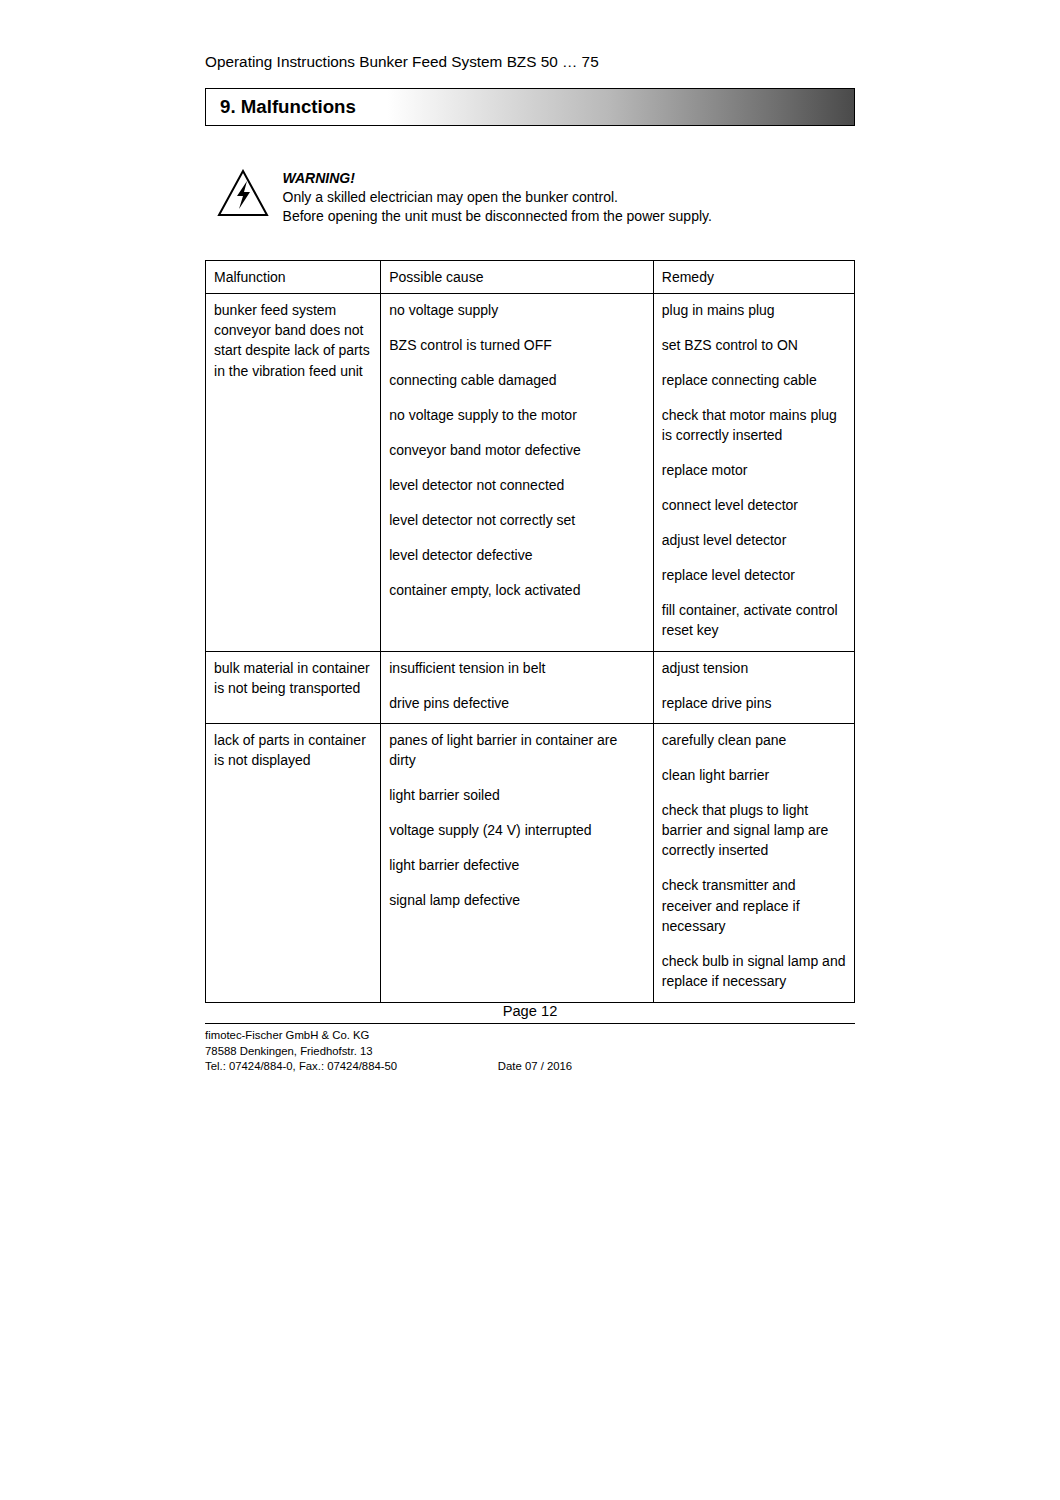Operating Instructions Bunker Feed System BZS 50 … 75
9. Malfunctions
WARNING!
Only a skilled electrician may open the bunker control.
Before opening the unit must be disconnected from the power supply.
| Malfunction | Possible cause | Remedy |
| --- | --- | --- |
| bunker feed system conveyor band does not start despite lack of parts in the vibration feed unit | no voltage supply BZS control is turned OFF connecting cable damaged no voltage supply to the motor conveyor band motor defective level detector not connected level detector not correctly set level detector defective container empty, lock activated | plug in mains plug set BZS control to ON replace connecting cable check that motor mains plug is correctly inserted replace motor connect level detector adjust level detector replace level detector fill container, activate control reset key |
| bulk material in container is not being transported | insufficient tension in belt drive pins defective | adjust tension replace drive pins |
| lack of parts in container is not displayed | panes of light barrier in container are dirty light barrier soiled voltage supply (24 V) interrupted light barrier defective signal lamp defective | carefully clean pane clean light barrier check that plugs to light barrier and signal lamp are correctly inserted check transmitter and receiver and replace if necessary check bulb in signal lamp and replace if necessary |
Page 12
fimotec-Fischer GmbH & Co. KG
78588 Denkingen, Friedhofstr. 13
Tel.: 07424/884-0, Fax.: 07424/884-50 Date 07 / 2016